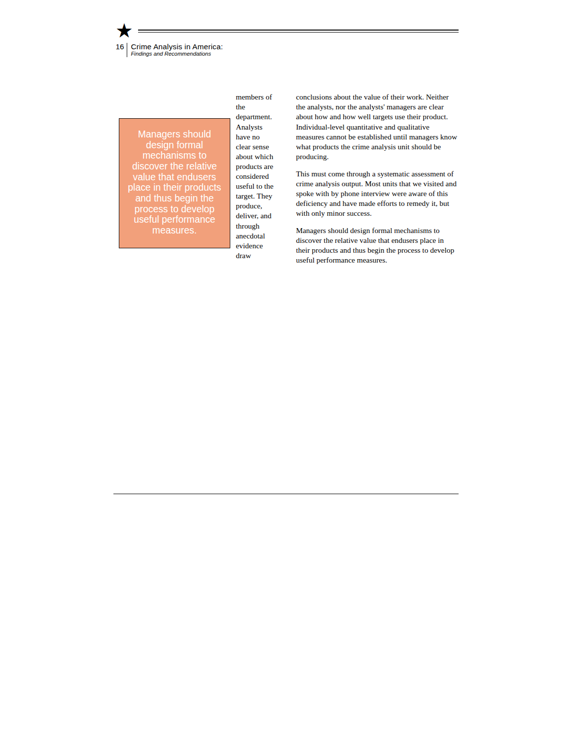★
16
Crime Analysis in America:
Findings and Recommendations
Managers should design formal mechanisms to discover the relative value that endusers place in their products and thus begin the process to develop useful performance measures.
members of the department. Analysts have no clear sense about which products are considered useful to the target. They produce, deliver, and through anecdotal evidence draw conclusions about the value of their work. Neither the analysts, nor the analysts' managers are clear about how and how well targets use their product. Individual-level quantitative and qualitative measures cannot be established until managers know what products the crime analysis unit should be producing.
This must come through a systematic assessment of crime analysis output. Most units that we visited and spoke with by phone interview were aware of this deficiency and have made efforts to remedy it, but with only minor success.
Managers should design formal mechanisms to discover the relative value that endusers place in their products and thus begin the process to develop useful performance measures.